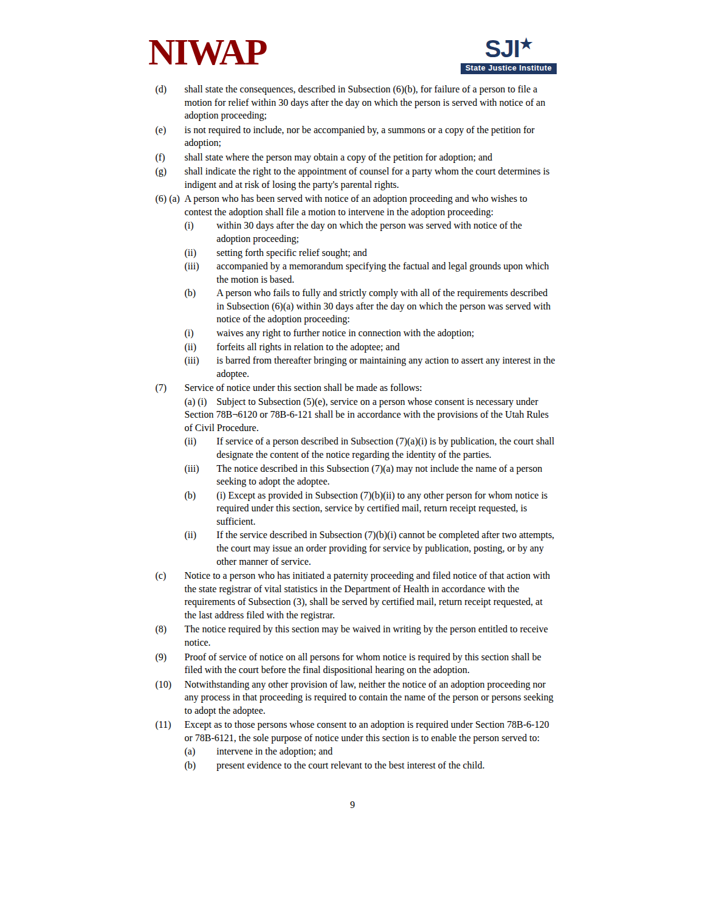NIWAP
SJI★
State Justice Institute
(d)
shall state the consequences, described in Subsection (6)(b), for failure of a person to file a motion for relief within 30 days after the day on which the person is served with notice of an adoption proceeding;
(e)
is not required to include, nor be accompanied by, a summons or a copy of the petition for adoption;
(f)
shall state where the person may obtain a copy of the petition for adoption; and
(g)
shall indicate the right to the appointment of counsel for a party whom the court determines is indigent and at risk of losing the party's parental rights.
(6) (a)
A person who has been served with notice of an adoption proceeding and who wishes to contest the adoption shall file a motion to intervene in the adoption proceeding:
(i)
within 30 days after the day on which the person was served with notice of the adoption proceeding;
(ii)
setting forth specific relief sought; and
(iii)
accompanied by a memorandum specifying the factual and legal grounds upon which the motion is based.
(b)
A person who fails to fully and strictly comply with all of the requirements described in Subsection (6)(a) within 30 days after the day on which the person was served with notice of the adoption proceeding:
(i)
waives any right to further notice in connection with the adoption;
(ii)
forfeits all rights in relation to the adoptee; and
(iii)
is barred from thereafter bringing or maintaining any action to assert any interest in the adoptee.
(7)
Service of notice under this section shall be made as follows:
(a) (i) Subject to Subsection (5)(e), service on a person whose consent is necessary under Section 78B¬6120 or 78B-6-121 shall be in accordance with the provisions of the Utah Rules of Civil Procedure.
(ii)
If service of a person described in Subsection (7)(a)(i) is by publication, the court shall designate the content of the notice regarding the identity of the parties.
(iii)
The notice described in this Subsection (7)(a) may not include the name of a person seeking to adopt the adoptee.
(b)
(i) Except as provided in Subsection (7)(b)(ii) to any other person for whom notice is required under this section, service by certified mail, return receipt requested, is sufficient.
(ii)
If the service described in Subsection (7)(b)(i) cannot be completed after two attempts, the court may issue an order providing for service by publication, posting, or by any other manner of service.
(c)
Notice to a person who has initiated a paternity proceeding and filed notice of that action with the state registrar of vital statistics in the Department of Health in accordance with the requirements of Subsection (3), shall be served by certified mail, return receipt requested, at the last address filed with the registrar.
(8)
The notice required by this section may be waived in writing by the person entitled to receive notice.
(9)
Proof of service of notice on all persons for whom notice is required by this section shall be filed with the court before the final dispositional hearing on the adoption.
(10)
Notwithstanding any other provision of law, neither the notice of an adoption proceeding nor any process in that proceeding is required to contain the name of the person or persons seeking to adopt the adoptee.
(11)
Except as to those persons whose consent to an adoption is required under Section 78B-6-120 or 78B-6121, the sole purpose of notice under this section is to enable the person served to:
(a)
intervene in the adoption; and
(b)
present evidence to the court relevant to the best interest of the child.
9